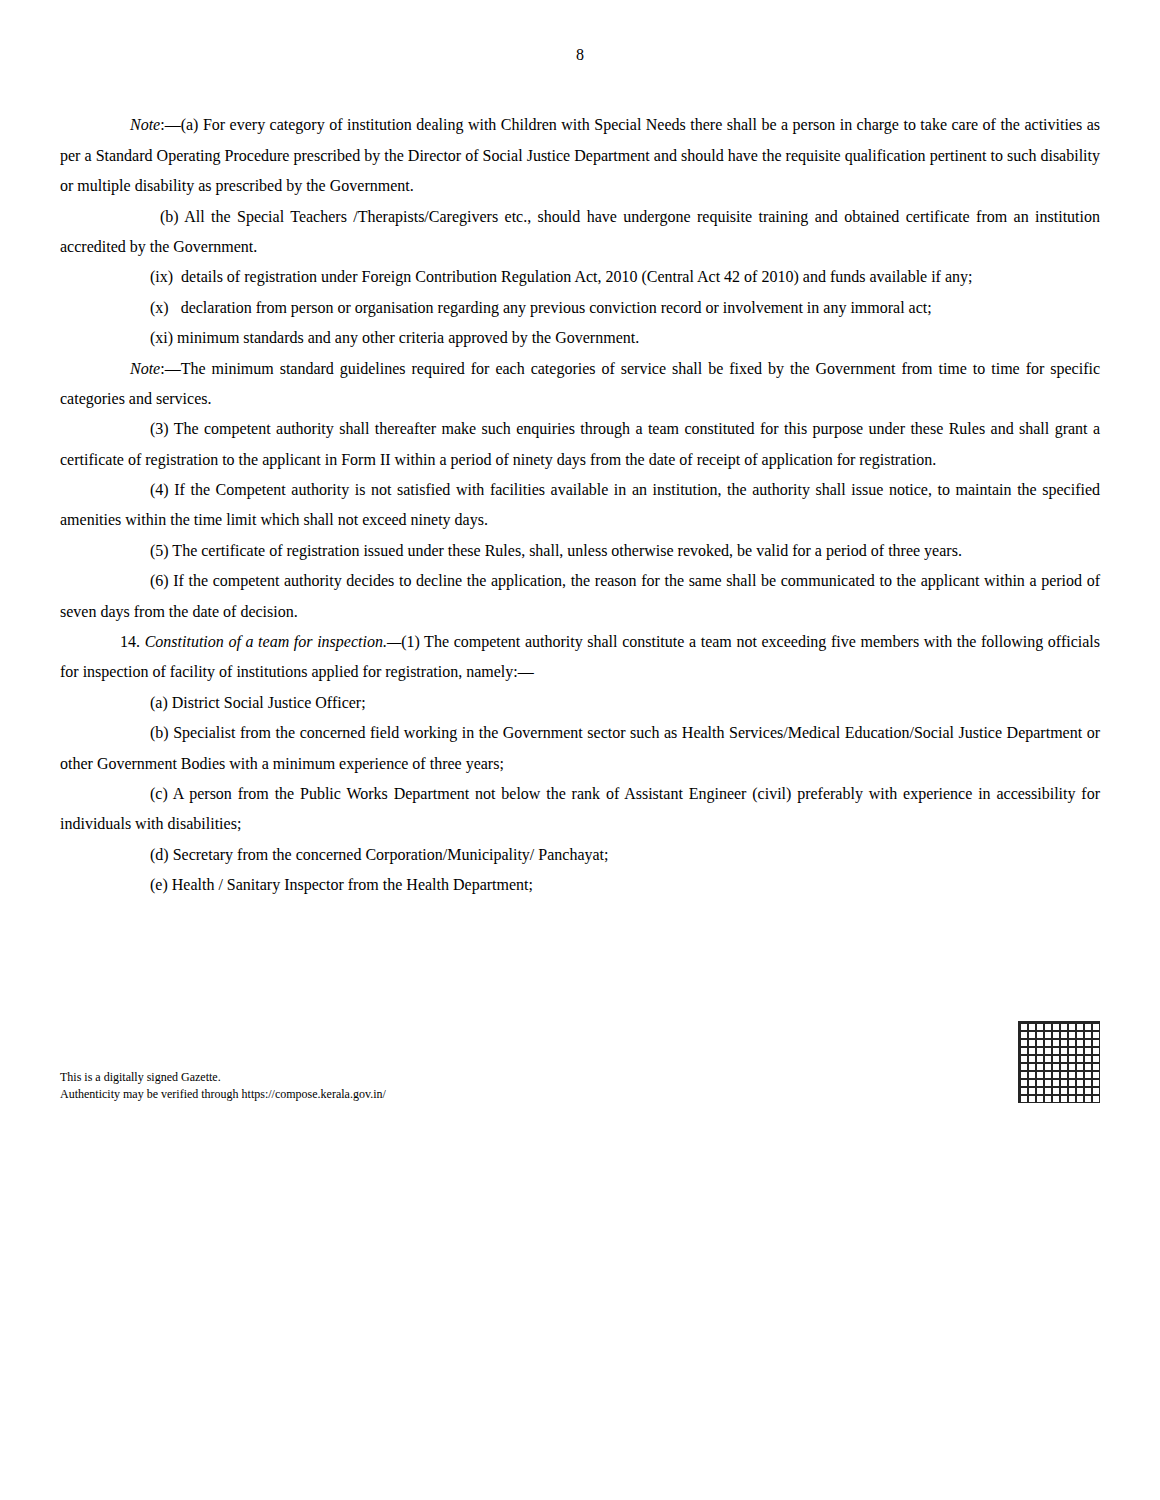8
Note:—(a) For every category of institution dealing with Children with Special Needs there shall be a person in charge to take care of the activities as per a Standard Operating Procedure prescribed by the Director of Social Justice Department and should have the requisite qualification pertinent to such disability or multiple disability as prescribed by the Government.
(b) All the Special Teachers /Therapists/Caregivers etc., should have undergone requisite training and obtained certificate from an institution accredited by the Government.
(ix) details of registration under Foreign Contribution Regulation Act, 2010 (Central Act 42 of 2010) and funds available if any;
(x) declaration from person or organisation regarding any previous conviction record or involvement in any immoral act;
(xi) minimum standards and any other criteria approved by the Government.
Note:—The minimum standard guidelines required for each categories of service shall be fixed by the Government from time to time for specific categories and services.
(3) The competent authority shall thereafter make such enquiries through a team constituted for this purpose under these Rules and shall grant a certificate of registration to the applicant in Form II within a period of ninety days from the date of receipt of application for registration.
(4) If the Competent authority is not satisfied with facilities available in an institution, the authority shall issue notice, to maintain the specified amenities within the time limit which shall not exceed ninety days.
(5) The certificate of registration issued under these Rules, shall, unless otherwise revoked, be valid for a period of three years.
(6) If the competent authority decides to decline the application, the reason for the same shall be communicated to the applicant within a period of seven days from the date of decision.
14. Constitution of a team for inspection.—(1) The competent authority shall constitute a team not exceeding five members with the following officials for inspection of facility of institutions applied for registration, namely:—
(a) District Social Justice Officer;
(b) Specialist from the concerned field working in the Government sector such as Health Services/Medical Education/Social Justice Department or other Government Bodies with a minimum experience of three years;
(c) A person from the Public Works Department not below the rank of Assistant Engineer (civil) preferably with experience in accessibility for individuals with disabilities;
(d) Secretary from the concerned Corporation/Municipality/ Panchayat;
(e) Health / Sanitary Inspector from the Health Department;
This is a digitally signed Gazette.
Authenticity may be verified through https://compose.kerala.gov.in/